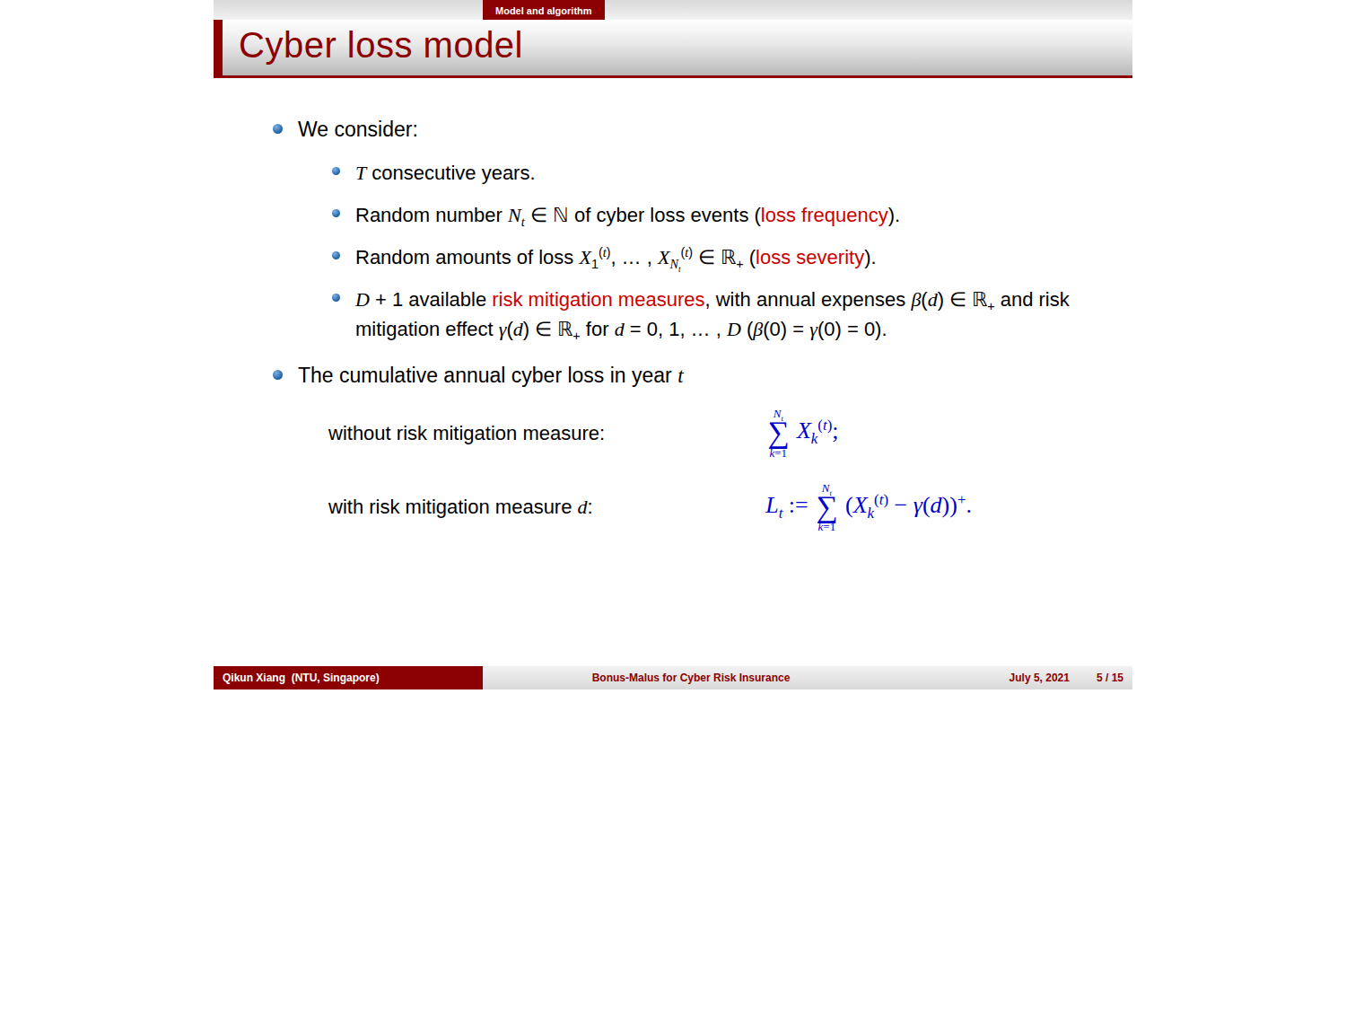Model and algorithm
Cyber loss model
We consider:
T consecutive years.
Random number Nt ∈ ℕ of cyber loss events (loss frequency).
Random amounts of loss X1(t), … , XNt(t) ∈ ℝ+ (loss severity).
D + 1 available risk mitigation measures, with annual expenses β(d) ∈ ℝ+ and risk mitigation effect γ(d) ∈ ℝ+ for d = 0, 1, … , D (β(0) = γ(0) = 0).
The cumulative annual cyber loss in year t
without risk mitigation measure:
Nt∑k=1 Xk(t);
with risk mitigation measure d:
Lt := Nt∑k=1 (Xk(t) − γ(d))+.
Qikun Xiang (NTU, Singapore)
Bonus-Malus for Cyber Risk Insurance
July 5, 20215 / 15